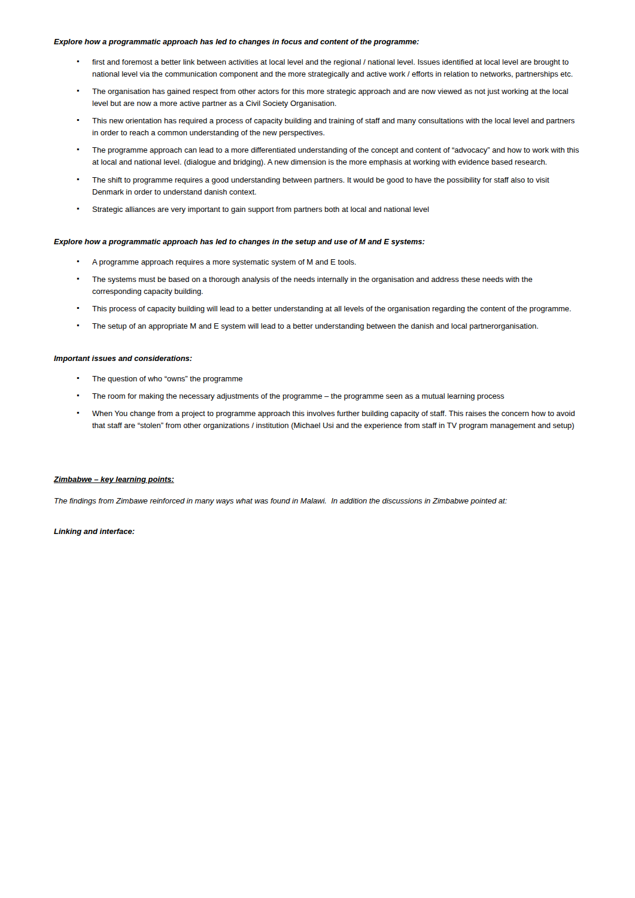Explore how a programmatic approach has led to changes in focus and content of the programme:
first and foremost a better link between activities at local level and the regional / national level. Issues identified at local level are brought to national level via the communication component and the more strategically and active work / efforts in relation to networks, partnerships etc.
The organisation has gained respect from other actors for this more strategic approach and are now viewed as not just working at the local level but are now a more active partner as a Civil Society Organisation.
This new orientation has required a process of capacity building and training of staff and many consultations with the local level and partners in order to reach a common understanding of the new perspectives.
The programme approach can lead to a more differentiated understanding of the concept and content of “advocacy” and how to work with this at local and national level. (dialogue and bridging). A new dimension is the more emphasis at working with evidence based research.
The shift to programme requires a good understanding between partners. It would be good to have the possibility for staff also to visit Denmark in order to understand danish context.
Strategic alliances are very important to gain support from partners both at local and national level
Explore how a programmatic approach has led to changes in the setup and use of M and E systems:
A programme approach requires a more systematic system of M and E tools.
The systems must be based on a thorough analysis of the needs internally in the organisation and address these needs with the corresponding capacity building.
This process of capacity building will lead to a better understanding at all levels of the organisation regarding the content of the programme.
The setup of an appropriate M and E system will lead to a better understanding between the danish and local partnerorganisation.
Important issues and considerations:
The question of who “owns” the programme
The room for making the necessary adjustments of the programme – the programme seen as a mutual learning process
When You change from a project to programme approach this involves further building capacity of staff. This raises the concern how to avoid that staff are “stolen” from other organizations / institution (Michael Usi and the experience from staff in TV program management and setup)
Zimbabwe – key learning points:
The findings from Zimbawe reinforced in many ways what was found in Malawi. In addition the discussions in Zimbabwe pointed at:
Linking and interface: